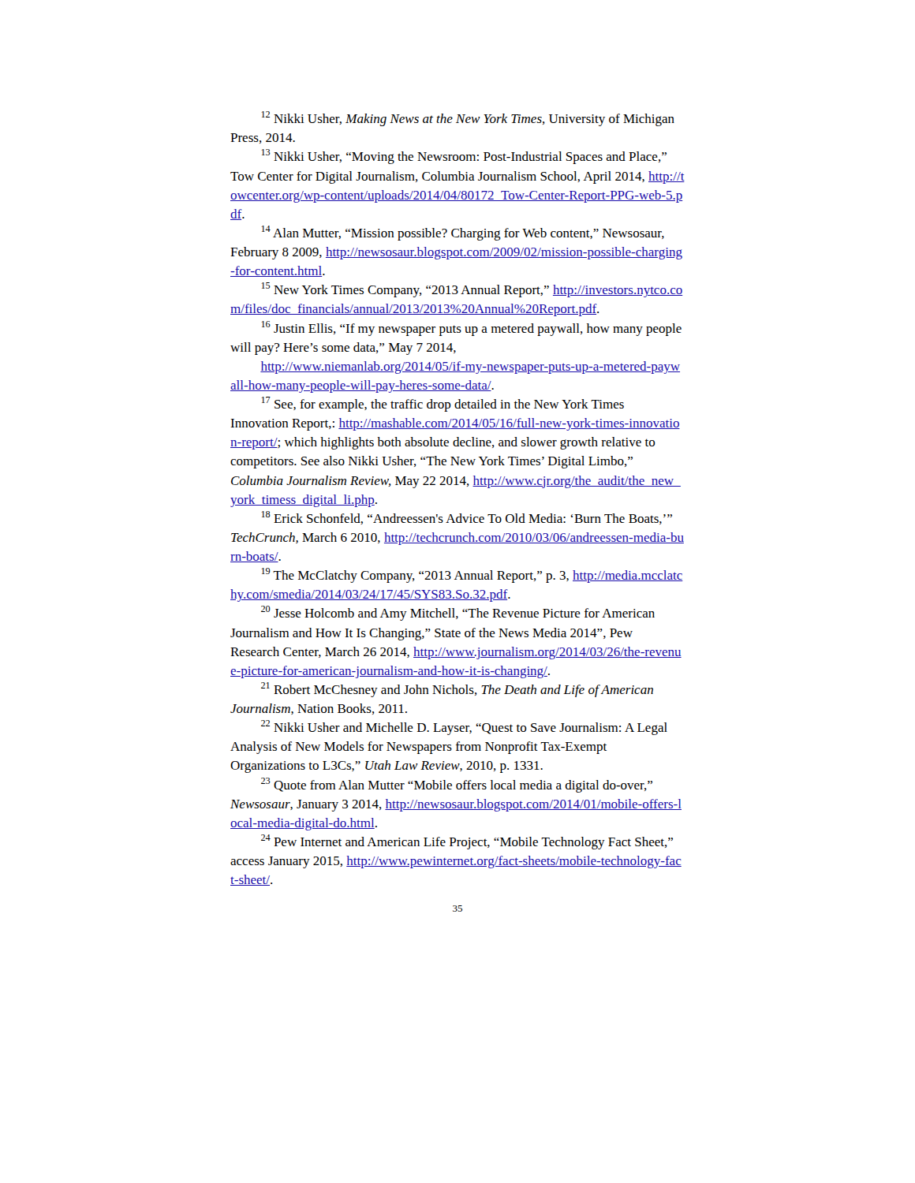12 Nikki Usher, Making News at the New York Times, University of Michigan Press, 2014.
13 Nikki Usher, “Moving the Newsroom: Post-Industrial Spaces and Place,” Tow Center for Digital Journalism, Columbia Journalism School, April 2014, http://towcenter.org/wp-content/uploads/2014/04/80172_Tow-Center-Report-PPG-web-5.pdf.
14 Alan Mutter, “Mission possible? Charging for Web content,” Newsosaur, February 8 2009, http://newsosaur.blogspot.com/2009/02/mission-possible-charging-for-content.html.
15 New York Times Company, “2013 Annual Report,” http://investors.nytco.com/files/doc_financials/annual/2013/2013%20Annual%20Report.pdf.
16 Justin Ellis, “If my newspaper puts up a metered paywall, how many people will pay? Here’s some data,” May 7 2014, http://www.niemanlab.org/2014/05/if-my-newspaper-puts-up-a-metered-paywall-how-many-people-will-pay-heres-some-data/.
17 See, for example, the traffic drop detailed in the New York Times Innovation Report,: http://mashable.com/2014/05/16/full-new-york-times-innovation-report/; which highlights both absolute decline, and slower growth relative to competitors. See also Nikki Usher, “The New York Times’ Digital Limbo,” Columbia Journalism Review, May 22 2014, http://www.cjr.org/the_audit/the_new_york_timess_digital_li.php.
18 Erick Schonfeld, “Andreessen's Advice To Old Media: ‘Burn The Boats,’” TechCrunch, March 6 2010, http://techcrunch.com/2010/03/06/andreessen-media-burn-boats/.
19 The McClatchy Company, “2013 Annual Report,” p. 3, http://media.mcclatchy.com/smedia/2014/03/24/17/45/SYS83.So.32.pdf.
20 Jesse Holcomb and Amy Mitchell, “The Revenue Picture for American Journalism and How It Is Changing,” State of the News Media 2014”, Pew Research Center, March 26 2014, http://www.journalism.org/2014/03/26/the-revenue-picture-for-american-journalism-and-how-it-is-changing/.
21 Robert McChesney and John Nichols, The Death and Life of American Journalism, Nation Books, 2011.
22 Nikki Usher and Michelle D. Layser, “Quest to Save Journalism: A Legal Analysis of New Models for Newspapers from Nonprofit Tax-Exempt Organizations to L3Cs,” Utah Law Review, 2010, p. 1331.
23 Quote from Alan Mutter “Mobile offers local media a digital do-over,” Newsosaur, January 3 2014, http://newsosaur.blogspot.com/2014/01/mobile-offers-local-media-digital-do.html.
24 Pew Internet and American Life Project, “Mobile Technology Fact Sheet,” access January 2015, http://www.pewinternet.org/fact-sheets/mobile-technology-fact-sheet/.
35